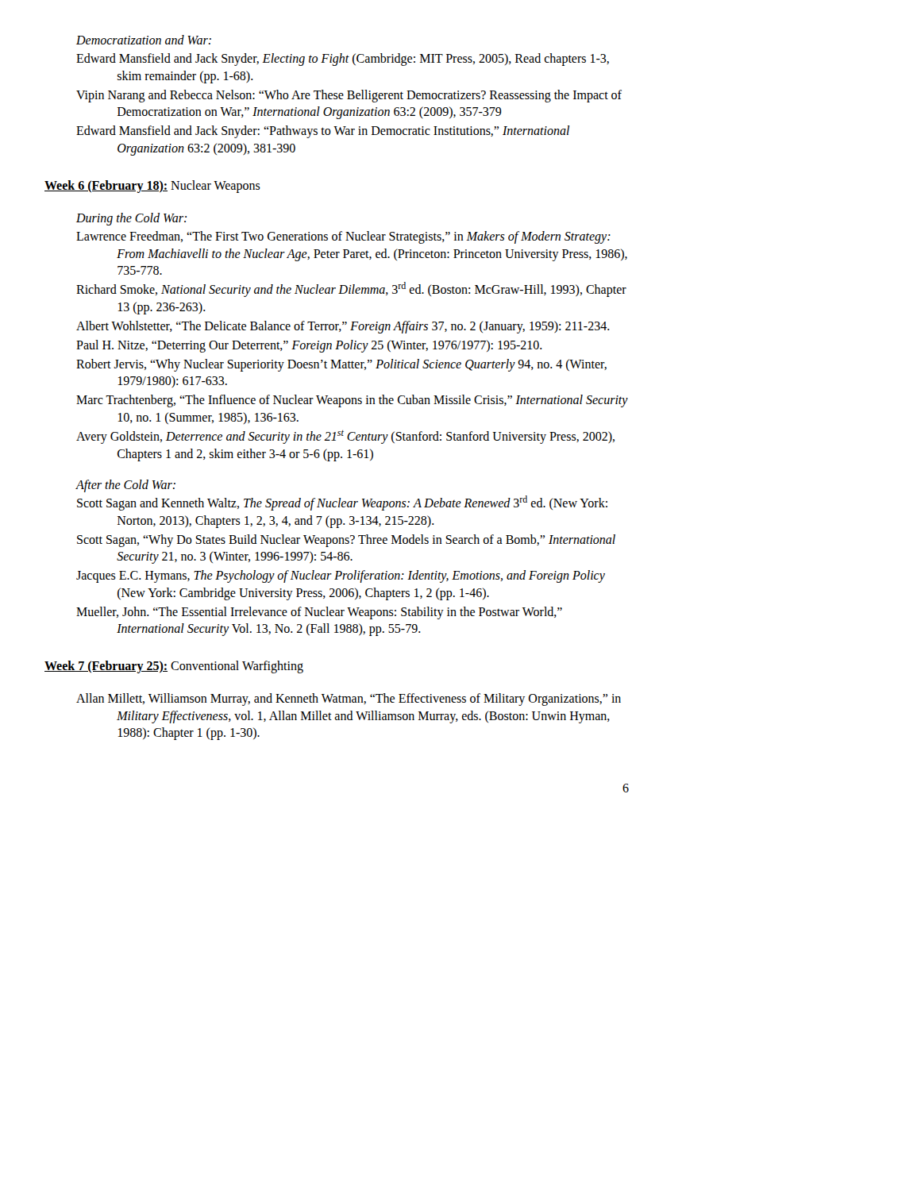Democratization and War:
Edward Mansfield and Jack Snyder, Electing to Fight (Cambridge: MIT Press, 2005), Read chapters 1-3, skim remainder (pp. 1-68).
Vipin Narang and Rebecca Nelson: “Who Are These Belligerent Democratizers? Reassessing the Impact of Democratization on War,” International Organization 63:2 (2009), 357-379
Edward Mansfield and Jack Snyder: “Pathways to War in Democratic Institutions,” International Organization 63:2 (2009), 381-390
Week 6 (February 18): Nuclear Weapons
During the Cold War:
Lawrence Freedman, “The First Two Generations of Nuclear Strategists,” in Makers of Modern Strategy: From Machiavelli to the Nuclear Age, Peter Paret, ed. (Princeton: Princeton University Press, 1986), 735-778.
Richard Smoke, National Security and the Nuclear Dilemma, 3rd ed. (Boston: McGraw-Hill, 1993), Chapter 13 (pp. 236-263).
Albert Wohlstetter, “The Delicate Balance of Terror,” Foreign Affairs 37, no. 2 (January, 1959): 211-234.
Paul H. Nitze, “Deterring Our Deterrent,” Foreign Policy 25 (Winter, 1976/1977): 195-210.
Robert Jervis, “Why Nuclear Superiority Doesn’t Matter,” Political Science Quarterly 94, no. 4 (Winter, 1979/1980): 617-633.
Marc Trachtenberg, “The Influence of Nuclear Weapons in the Cuban Missile Crisis,” International Security 10, no. 1 (Summer, 1985), 136-163.
Avery Goldstein, Deterrence and Security in the 21st Century (Stanford: Stanford University Press, 2002), Chapters 1 and 2, skim either 3-4 or 5-6 (pp. 1-61)
After the Cold War:
Scott Sagan and Kenneth Waltz, The Spread of Nuclear Weapons: A Debate Renewed 3rd ed. (New York: Norton, 2013), Chapters 1, 2, 3, 4, and 7 (pp. 3-134, 215-228).
Scott Sagan, “Why Do States Build Nuclear Weapons? Three Models in Search of a Bomb,” International Security 21, no. 3 (Winter, 1996-1997): 54-86.
Jacques E.C. Hymans, The Psychology of Nuclear Proliferation: Identity, Emotions, and Foreign Policy (New York: Cambridge University Press, 2006), Chapters 1, 2 (pp. 1-46).
Mueller, John. “The Essential Irrelevance of Nuclear Weapons: Stability in the Postwar World,” International Security Vol. 13, No. 2 (Fall 1988), pp. 55-79.
Week 7 (February 25): Conventional Warfighting
Allan Millett, Williamson Murray, and Kenneth Watman, “The Effectiveness of Military Organizations,” in Military Effectiveness, vol. 1, Allan Millet and Williamson Murray, eds. (Boston: Unwin Hyman, 1988): Chapter 1 (pp. 1-30).
6